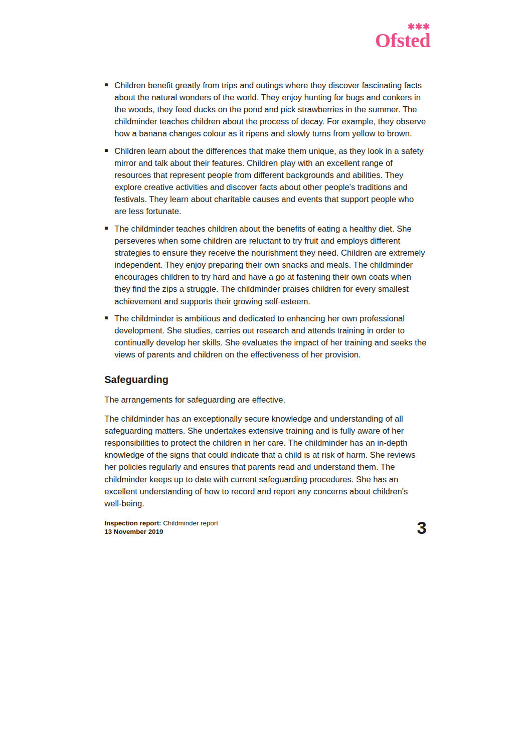✱✱✱
Ofsted
Children benefit greatly from trips and outings where they discover fascinating facts about the natural wonders of the world. They enjoy hunting for bugs and conkers in the woods, they feed ducks on the pond and pick strawberries in the summer. The childminder teaches children about the process of decay. For example, they observe how a banana changes colour as it ripens and slowly turns from yellow to brown.
Children learn about the differences that make them unique, as they look in a safety mirror and talk about their features. Children play with an excellent range of resources that represent people from different backgrounds and abilities. They explore creative activities and discover facts about other people's traditions and festivals. They learn about charitable causes and events that support people who are less fortunate.
The childminder teaches children about the benefits of eating a healthy diet. She perseveres when some children are reluctant to try fruit and employs different strategies to ensure they receive the nourishment they need. Children are extremely independent. They enjoy preparing their own snacks and meals. The childminder encourages children to try hard and have a go at fastening their own coats when they find the zips a struggle. The childminder praises children for every smallest achievement and supports their growing self-esteem.
The childminder is ambitious and dedicated to enhancing her own professional development. She studies, carries out research and attends training in order to continually develop her skills. She evaluates the impact of her training and seeks the views of parents and children on the effectiveness of her provision.
Safeguarding
The arrangements for safeguarding are effective.
The childminder has an exceptionally secure knowledge and understanding of all safeguarding matters. She undertakes extensive training and is fully aware of her responsibilities to protect the children in her care. The childminder has an in-depth knowledge of the signs that could indicate that a child is at risk of harm. She reviews her policies regularly and ensures that parents read and understand them. The childminder keeps up to date with current safeguarding procedures. She has an excellent understanding of how to record and report any concerns about children's well-being.
Inspection report: Childminder report
13 November 2019
3